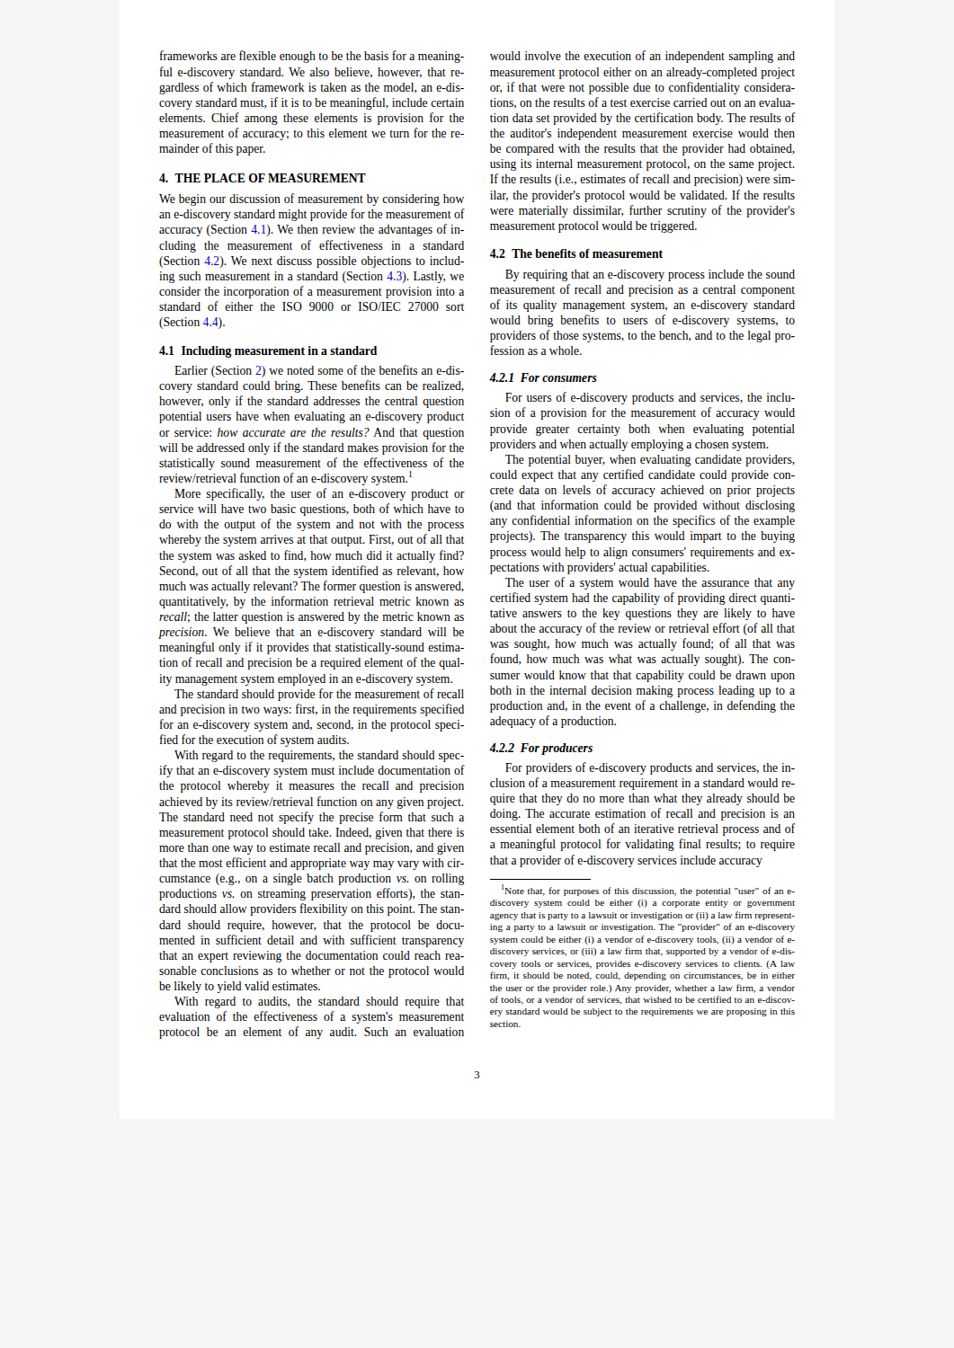frameworks are flexible enough to be the basis for a meaningful e-discovery standard. We also believe, however, that regardless of which framework is taken as the model, an e-discovery standard must, if it is to be meaningful, include certain elements. Chief among these elements is provision for the measurement of accuracy; to this element we turn for the remainder of this paper.
4. THE PLACE OF MEASUREMENT
We begin our discussion of measurement by considering how an e-discovery standard might provide for the measurement of accuracy (Section 4.1). We then review the advantages of including the measurement of effectiveness in a standard (Section 4.2). We next discuss possible objections to including such measurement in a standard (Section 4.3). Lastly, we consider the incorporation of a measurement provision into a standard of either the ISO 9000 or ISO/IEC 27000 sort (Section 4.4).
4.1 Including measurement in a standard
Earlier (Section 2) we noted some of the benefits an e-discovery standard could bring. These benefits can be realized, however, only if the standard addresses the central question potential users have when evaluating an e-discovery product or service: how accurate are the results? And that question will be addressed only if the standard makes provision for the statistically sound measurement of the effectiveness of the review/retrieval function of an e-discovery system.1
More specifically, the user of an e-discovery product or service will have two basic questions, both of which have to do with the output of the system and not with the process whereby the system arrives at that output. First, out of all that the system was asked to find, how much did it actually find? Second, out of all that the system identified as relevant, how much was actually relevant? The former question is answered, quantitatively, by the information retrieval metric known as recall; the latter question is answered by the metric known as precision. We believe that an e-discovery standard will be meaningful only if it provides that statistically-sound estimation of recall and precision be a required element of the quality management system employed in an e-discovery system.
The standard should provide for the measurement of recall and precision in two ways: first, in the requirements specified for an e-discovery system and, second, in the protocol specified for the execution of system audits.
With regard to the requirements, the standard should specify that an e-discovery system must include documentation of the protocol whereby it measures the recall and precision achieved by its review/retrieval function on any given project. The standard need not specify the precise form that such a measurement protocol should take. Indeed, given that there is more than one way to estimate recall and precision, and given that the most efficient and appropriate way may vary with circumstance (e.g., on a single batch production vs. on rolling productions vs. on streaming preservation efforts), the standard should allow providers flexibility on this point. The standard should require, however, that the protocol be documented in sufficient detail and with sufficient transparency that an expert reviewing the documentation could reach reasonable conclusions as to whether or not the protocol would be likely to yield valid estimates.
With regard to audits, the standard should require that evaluation of the effectiveness of a system's measurement protocol be an element of any audit. Such an evaluation would involve the execution of an independent sampling and measurement protocol either on an already-completed project or, if that were not possible due to confidentiality considerations, on the results of a test exercise carried out on an evaluation data set provided by the certification body. The results of the auditor's independent measurement exercise would then be compared with the results that the provider had obtained, using its internal measurement protocol, on the same project. If the results (i.e., estimates of recall and precision) were similar, the provider's protocol would be validated. If the results were materially dissimilar, further scrutiny of the provider's measurement protocol would be triggered.
4.2 The benefits of measurement
By requiring that an e-discovery process include the sound measurement of recall and precision as a central component of its quality management system, an e-discovery standard would bring benefits to users of e-discovery systems, to providers of those systems, to the bench, and to the legal profession as a whole.
4.2.1 For consumers
For users of e-discovery products and services, the inclusion of a provision for the measurement of accuracy would provide greater certainty both when evaluating potential providers and when actually employing a chosen system.
The potential buyer, when evaluating candidate providers, could expect that any certified candidate could provide concrete data on levels of accuracy achieved on prior projects (and that information could be provided without disclosing any confidential information on the specifics of the example projects). The transparency this would impart to the buying process would help to align consumers' requirements and expectations with providers' actual capabilities.
The user of a system would have the assurance that any certified system had the capability of providing direct quantitative answers to the key questions they are likely to have about the accuracy of the review or retrieval effort (of all that was sought, how much was actually found; of all that was found, how much was what was actually sought). The consumer would know that that capability could be drawn upon both in the internal decision making process leading up to a production and, in the event of a challenge, in defending the adequacy of a production.
4.2.2 For producers
For providers of e-discovery products and services, the inclusion of a measurement requirement in a standard would require that they do no more than what they already should be doing. The accurate estimation of recall and precision is an essential element both of an iterative retrieval process and of a meaningful protocol for validating final results; to require that a provider of e-discovery services include accuracy
1Note that, for purposes of this discussion, the potential "user" of an e-discovery system could be either (i) a corporate entity or government agency that is party to a lawsuit or investigation or (ii) a law firm representing a party to a lawsuit or investigation. The "provider" of an e-discovery system could be either (i) a vendor of e-discovery tools, (ii) a vendor of e-discovery services, or (iii) a law firm that, supported by a vendor of e-discovery tools or services, provides e-discovery services to clients. (A law firm, it should be noted, could, depending on circumstances, be in either the user or the provider role.) Any provider, whether a law firm, a vendor of tools, or a vendor of services, that wished to be certified to an e-discovery standard would be subject to the requirements we are proposing in this section.
3